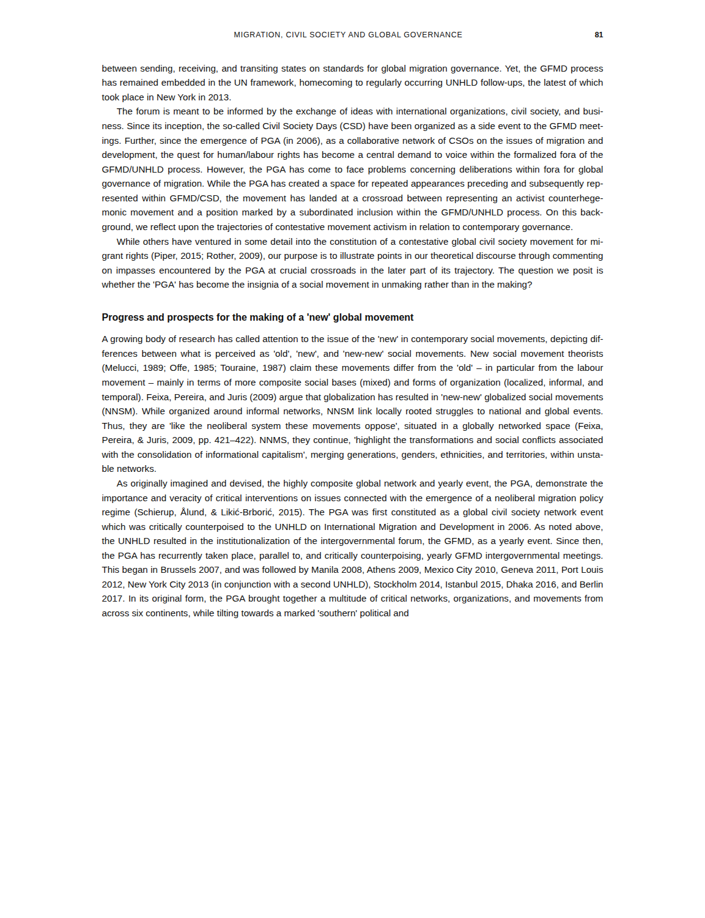Migration, Civil Society and Global Governance 81
between sending, receiving, and transiting states on standards for global migration governance. Yet, the GFMD process has remained embedded in the UN framework, homecoming to regularly occurring UNHLD follow-ups, the latest of which took place in New York in 2013.
The forum is meant to be informed by the exchange of ideas with international organizations, civil society, and business. Since its inception, the so-called Civil Society Days (CSD) have been organized as a side event to the GFMD meetings. Further, since the emergence of PGA (in 2006), as a collaborative network of CSOs on the issues of migration and development, the quest for human/labour rights has become a central demand to voice within the formalized fora of the GFMD/UNHLD process. However, the PGA has come to face problems concerning deliberations within fora for global governance of migration. While the PGA has created a space for repeated appearances preceding and subsequently represented within GFMD/CSD, the movement has landed at a crossroad between representing an activist counterhegemonic movement and a position marked by a subordinated inclusion within the GFMD/UNHLD process. On this background, we reflect upon the trajectories of contestative movement activism in relation to contemporary governance.
While others have ventured in some detail into the constitution of a contestative global civil society movement for migrant rights (Piper, 2015; Rother, 2009), our purpose is to illustrate points in our theoretical discourse through commenting on impasses encountered by the PGA at crucial crossroads in the later part of its trajectory. The question we posit is whether the 'PGA' has become the insignia of a social movement in unmaking rather than in the making?
Progress and prospects for the making of a 'new' global movement
A growing body of research has called attention to the issue of the 'new' in contemporary social movements, depicting differences between what is perceived as 'old', 'new', and 'new-new' social movements. New social movement theorists (Melucci, 1989; Offe, 1985; Touraine, 1987) claim these movements differ from the 'old' – in particular from the labour movement – mainly in terms of more composite social bases (mixed) and forms of organization (localized, informal, and temporal). Feixa, Pereira, and Juris (2009) argue that globalization has resulted in 'new-new' globalized social movements (NNSM). While organized around informal networks, NNSM link locally rooted struggles to national and global events. Thus, they are 'like the neoliberal system these movements oppose', situated in a globally networked space (Feixa, Pereira, & Juris, 2009, pp. 421–422). NNMS, they continue, 'highlight the transformations and social conflicts associated with the consolidation of informational capitalism', merging generations, genders, ethnicities, and territories, within unstable networks.
As originally imagined and devised, the highly composite global network and yearly event, the PGA, demonstrate the importance and veracity of critical interventions on issues connected with the emergence of a neoliberal migration policy regime (Schierup, Ålund, & Likić-Brborić, 2015). The PGA was first constituted as a global civil society network event which was critically counterpoised to the UNHLD on International Migration and Development in 2006. As noted above, the UNHLD resulted in the institutionalization of the intergovernmental forum, the GFMD, as a yearly event. Since then, the PGA has recurrently taken place, parallel to, and critically counterpoising, yearly GFMD intergovernmental meetings. This began in Brussels 2007, and was followed by Manila 2008, Athens 2009, Mexico City 2010, Geneva 2011, Port Louis 2012, New York City 2013 (in conjunction with a second UNHLD), Stockholm 2014, Istanbul 2015, Dhaka 2016, and Berlin 2017. In its original form, the PGA brought together a multitude of critical networks, organizations, and movements from across six continents, while tilting towards a marked 'southern' political and